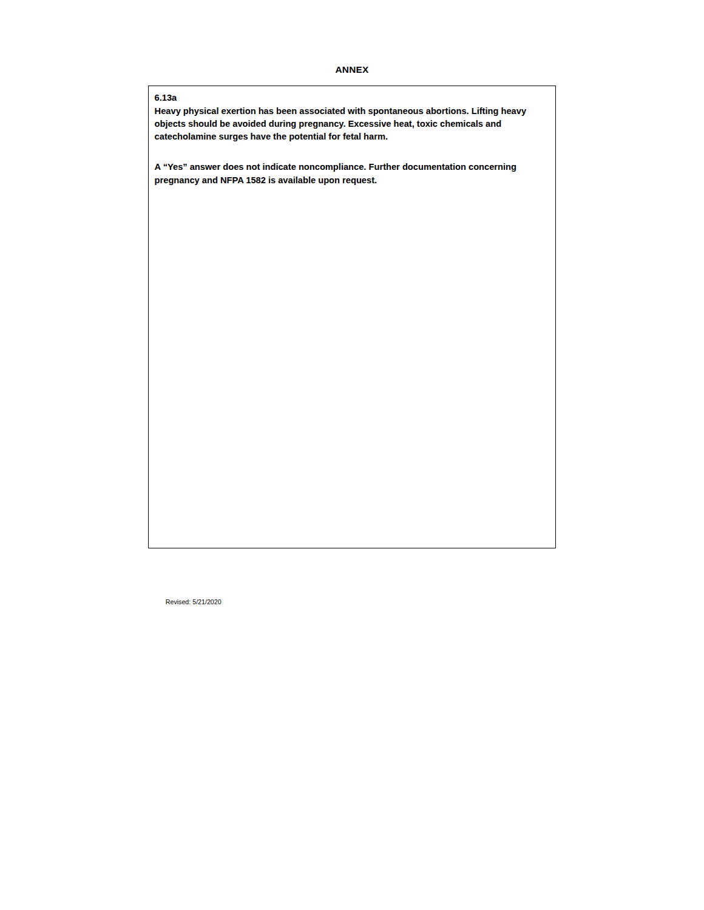ANNEX
6.13a
Heavy physical exertion has been associated with spontaneous abortions. Lifting heavy objects should be avoided during pregnancy. Excessive heat, toxic chemicals and catecholamine surges have the potential for fetal harm.
A “Yes” answer does not indicate noncompliance. Further documentation concerning pregnancy and NFPA 1582 is available upon request.
Revised: 5/21/2020